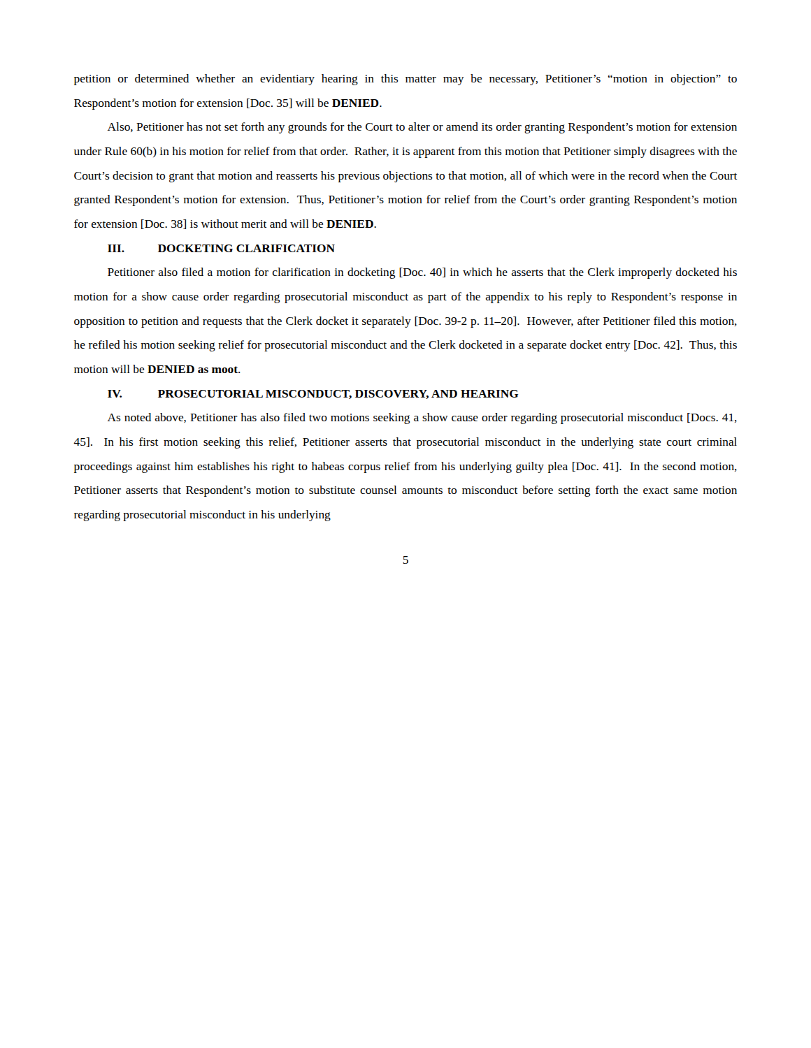petition or determined whether an evidentiary hearing in this matter may be necessary, Petitioner’s “motion in objection” to Respondent’s motion for extension [Doc. 35] will be DENIED.
Also, Petitioner has not set forth any grounds for the Court to alter or amend its order granting Respondent’s motion for extension under Rule 60(b) in his motion for relief from that order. Rather, it is apparent from this motion that Petitioner simply disagrees with the Court’s decision to grant that motion and reasserts his previous objections to that motion, all of which were in the record when the Court granted Respondent’s motion for extension. Thus, Petitioner’s motion for relief from the Court’s order granting Respondent’s motion for extension [Doc. 38] is without merit and will be DENIED.
III. DOCKETING CLARIFICATION
Petitioner also filed a motion for clarification in docketing [Doc. 40] in which he asserts that the Clerk improperly docketed his motion for a show cause order regarding prosecutorial misconduct as part of the appendix to his reply to Respondent’s response in opposition to petition and requests that the Clerk docket it separately [Doc. 39-2 p. 11–20]. However, after Petitioner filed this motion, he refiled his motion seeking relief for prosecutorial misconduct and the Clerk docketed in a separate docket entry [Doc. 42]. Thus, this motion will be DENIED as moot.
IV. PROSECUTORIAL MISCONDUCT, DISCOVERY, AND HEARING
As noted above, Petitioner has also filed two motions seeking a show cause order regarding prosecutorial misconduct [Docs. 41, 45]. In his first motion seeking this relief, Petitioner asserts that prosecutorial misconduct in the underlying state court criminal proceedings against him establishes his right to habeas corpus relief from his underlying guilty plea [Doc. 41]. In the second motion, Petitioner asserts that Respondent’s motion to substitute counsel amounts to misconduct before setting forth the exact same motion regarding prosecutorial misconduct in his underlying
5